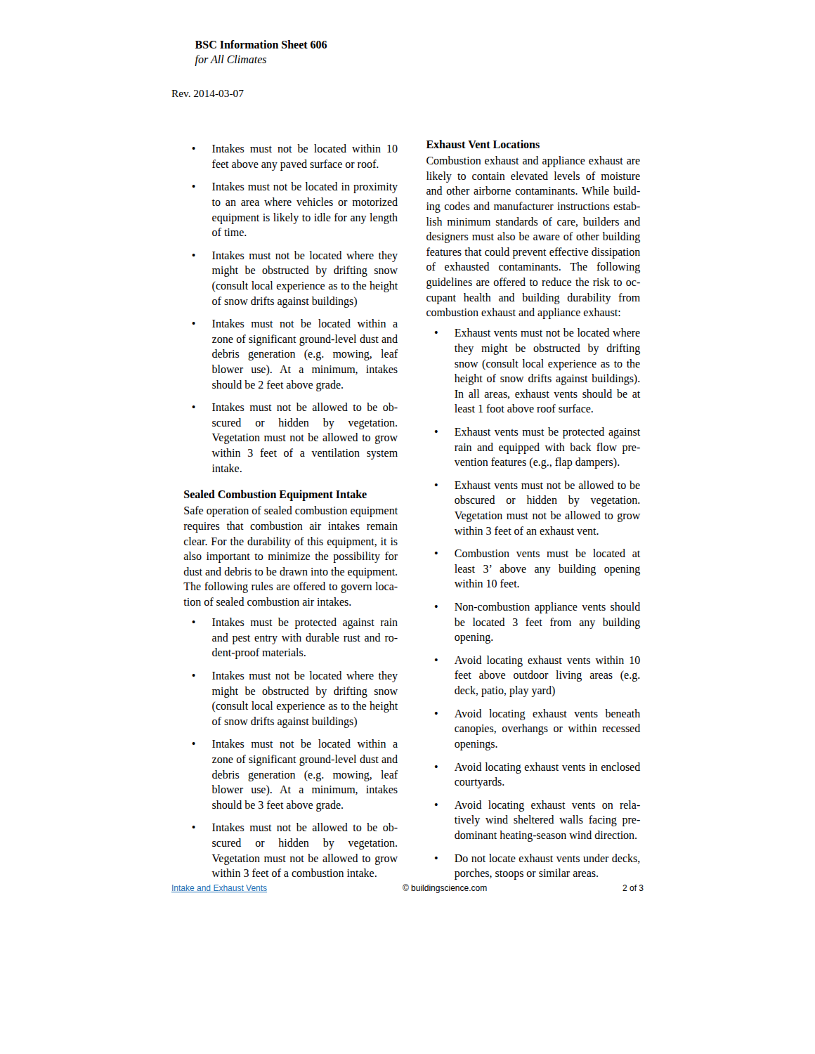BSC Information Sheet 606
for All Climates
Rev. 2014-03-07
Intakes must not be located within 10 feet above any paved surface or roof.
Intakes must not be located in proximity to an area where vehicles or motorized equipment is likely to idle for any length of time.
Intakes must not be located where they might be obstructed by drifting snow (consult local experience as to the height of snow drifts against buildings)
Intakes must not be located within a zone of significant ground-level dust and debris generation (e.g. mowing, leaf blower use). At a minimum, intakes should be 2 feet above grade.
Intakes must not be allowed to be obscured or hidden by vegetation. Vegetation must not be allowed to grow within 3 feet of a ventilation system intake.
Sealed Combustion Equipment Intake
Safe operation of sealed combustion equipment requires that combustion air intakes remain clear. For the durability of this equipment, it is also important to minimize the possibility for dust and debris to be drawn into the equipment. The following rules are offered to govern location of sealed combustion air intakes.
Intakes must be protected against rain and pest entry with durable rust and rodent-proof materials.
Intakes must not be located where they might be obstructed by drifting snow (consult local experience as to the height of snow drifts against buildings)
Intakes must not be located within a zone of significant ground-level dust and debris generation (e.g. mowing, leaf blower use). At a minimum, intakes should be 3 feet above grade.
Intakes must not be allowed to be obscured or hidden by vegetation. Vegetation must not be allowed to grow within 3 feet of a combustion intake.
Exhaust Vent Locations
Combustion exhaust and appliance exhaust are likely to contain elevated levels of moisture and other airborne contaminants. While building codes and manufacturer instructions establish minimum standards of care, builders and designers must also be aware of other building features that could prevent effective dissipation of exhausted contaminants. The following guidelines are offered to reduce the risk to occupant health and building durability from combustion exhaust and appliance exhaust:
Exhaust vents must not be located where they might be obstructed by drifting snow (consult local experience as to the height of snow drifts against buildings). In all areas, exhaust vents should be at least 1 foot above roof surface.
Exhaust vents must be protected against rain and equipped with back flow prevention features (e.g., flap dampers).
Exhaust vents must not be allowed to be obscured or hidden by vegetation. Vegetation must not be allowed to grow within 3 feet of an exhaust vent.
Combustion vents must be located at least 3’ above any building opening within 10 feet.
Non-combustion appliance vents should be located 3 feet from any building opening.
Avoid locating exhaust vents within 10 feet above outdoor living areas (e.g. deck, patio, play yard)
Avoid locating exhaust vents beneath canopies, overhangs or within recessed openings.
Avoid locating exhaust vents in enclosed courtyards.
Avoid locating exhaust vents on relatively wind sheltered walls facing predominant heating-season wind direction.
Do not locate exhaust vents under decks, porches, stoops or similar areas.
Intake and Exhaust Vents © buildingscience.com 2 of 3